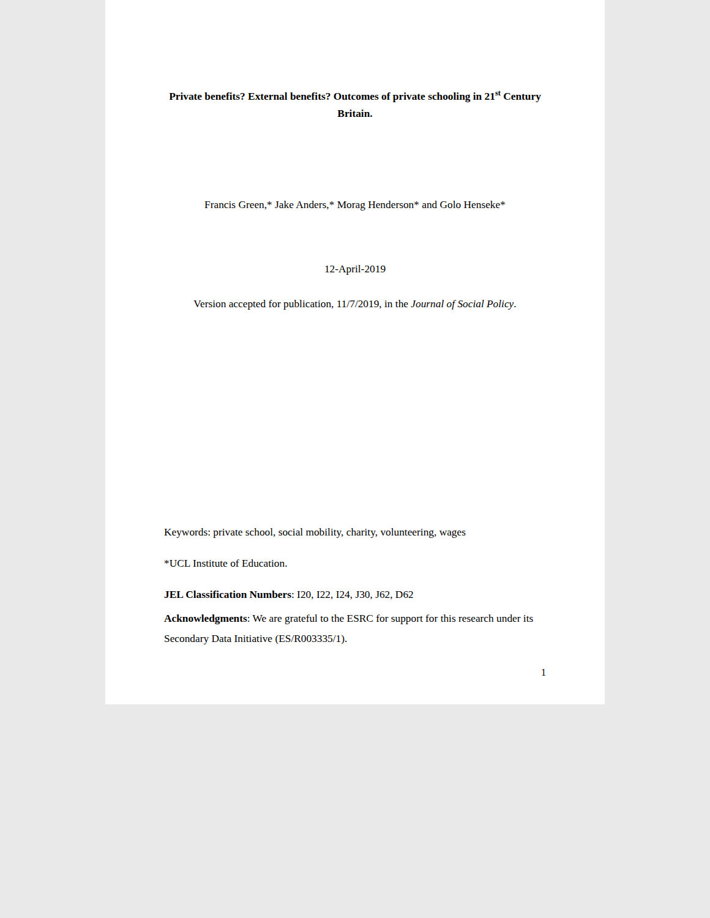Private benefits? External benefits? Outcomes of private schooling in 21st Century Britain.
Francis Green,* Jake Anders,* Morag Henderson* and Golo Henseke*
12-April-2019
Version accepted for publication, 11/7/2019, in the Journal of Social Policy.
Keywords: private school, social mobility, charity, volunteering, wages
*UCL Institute of Education.
JEL Classification Numbers: I20, I22, I24, J30, J62, D62
Acknowledgments: We are grateful to the ESRC for support for this research under its Secondary Data Initiative (ES/R003335/1).
1